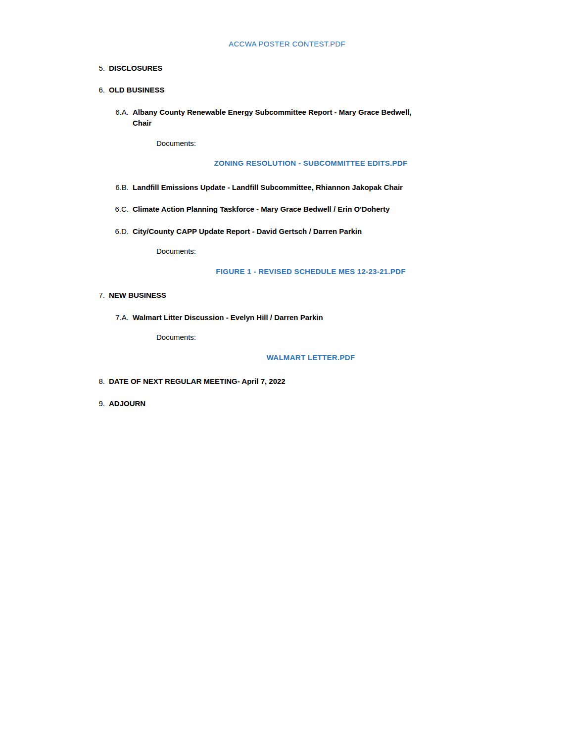ACCWA POSTER CONTEST.PDF
5. DISCLOSURES
6. OLD BUSINESS
6.A. Albany County Renewable Energy Subcommittee Report - Mary Grace Bedwell, Chair
Documents:
ZONING RESOLUTION - SUBCOMMITTEE EDITS.PDF
6.B. Landfill Emissions Update - Landfill Subcommittee, Rhiannon Jakopak Chair
6.C. Climate Action Planning Taskforce - Mary Grace Bedwell / Erin O'Doherty
6.D. City/County CAPP Update Report - David Gertsch / Darren Parkin
Documents:
FIGURE 1 - REVISED SCHEDULE MES 12-23-21.PDF
7. NEW BUSINESS
7.A. Walmart Litter Discussion - Evelyn Hill / Darren Parkin
Documents:
WALMART LETTER.PDF
8. DATE OF NEXT REGULAR MEETING- April 7, 2022
9. ADJOURN